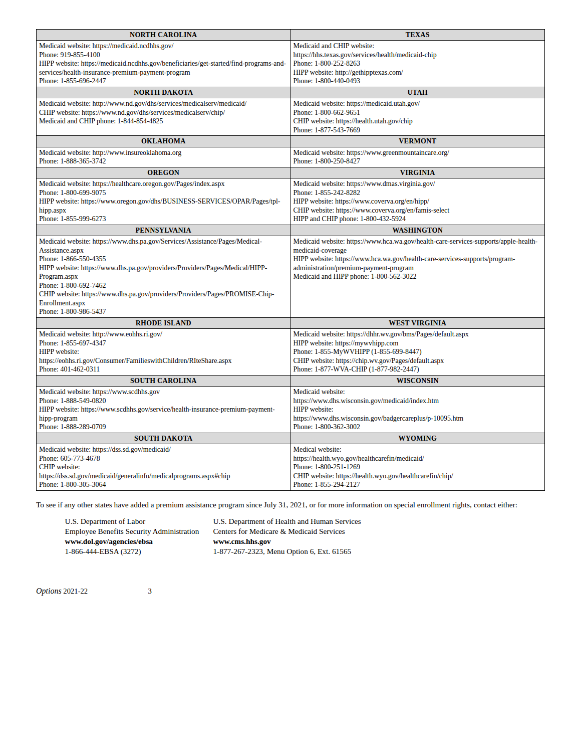| NORTH CAROLINA | TEXAS |
| --- | --- |
| Medicaid website: https://medicaid.ncdhhs.gov/ Phone: 919-855-4100 HIPP website: https://medicaid.ncdhhs.gov/beneficiaries/get-started/find-programs-and-services/health-insurance-premium-payment-program Phone: 1-855-696-2447 | Medicaid and CHIP website: https://hhs.texas.gov/services/health/medicaid-chip Phone: 1-800-252-8263 HIPP website: http://gethipptexas.com/ Phone: 1-800-440-0493 |
| NORTH DAKOTA | UTAH |
| Medicaid website: http://www.nd.gov/dhs/services/medicalserv/medicaid/ CHIP website: https://www.nd.gov/dhs/services/medicalserv/chip/ Medicaid and CHIP phone: 1-844-854-4825 | Medicaid website: https://medicaid.utah.gov/ Phone: 1-800-662-9651 CHIP website: https://health.utah.gov/chip Phone: 1-877-543-7669 |
| OKLAHOMA | VERMONT |
| Medicaid website: http://www.insureoklahoma.org Phone: 1-888-365-3742 | Medicaid website: https://www.greenmountaincare.org/ Phone: 1-800-250-8427 |
| OREGON | VIRGINIA |
| Medicaid website: https://healthcare.oregon.gov/Pages/index.aspx Phone: 1-800-699-9075 HIPP website: https://www.oregon.gov/dhs/BUSINESS-SERVICES/OPAR/Pages/tpl-hipp.aspx Phone: 1-855-999-6273 | Medicaid website: https://www.dmas.virginia.gov/ Phone: 1-855-242-8282 HIPP website: https://www.coverva.org/en/hipp/ CHIP website: https://www.coverva.org/en/famis-select HIPP and CHIP phone: 1-800-432-5924 |
| PENNSYLVANIA | WASHINGTON |
| Medicaid website: https://www.dhs.pa.gov/Services/Assistance/Pages/Medical-Assistance.aspx Phone: 1-866-550-4355 HIPP website: https://www.dhs.pa.gov/providers/Providers/Pages/Medical/HIPP-Program.aspx Phone: 1-800-692-7462 CHIP website: https://www.dhs.pa.gov/providers/Providers/Pages/PROMISE-Chip-Enrollment.aspx Phone: 1-800-986-5437 | Medicaid website: https://www.hca.wa.gov/health-care-services-supports/apple-health-medicaid-coverage HIPP website: https://www.hca.wa.gov/health-care-services-supports/program-administration/premium-payment-program Medicaid and HIPP phone: 1-800-562-3022 |
| RHODE ISLAND | WEST VIRGINIA |
| Medicaid website: http://www.eohhs.ri.gov/ Phone: 1-855-697-4347 HIPP website: https://eohhs.ri.gov/Consumer/FamilieswithChildren/RIteShare.aspx Phone: 401-462-0311 | Medicaid website: https://dhhr.wv.gov/bms/Pages/default.aspx HIPP website: https://mywvhipp.com Phone: 1-855-MyWVHIPP (1-855-699-8447) CHIP website: https://chip.wv.gov/Pages/default.aspx Phone: 1-877-WVA-CHIP (1-877-982-2447) |
| SOUTH CAROLINA | WISCONSIN |
| Medicaid website: https://www.scdhhs.gov Phone: 1-888-549-0820 HIPP website: https://www.scdhhs.gov/service/health-insurance-premium-payment-hipp-program Phone: 1-888-289-0709 | Medicaid website: https://www.dhs.wisconsin.gov/medicaid/index.htm HIPP website: https://www.dhs.wisconsin.gov/badgercareplus/p-10095.htm Phone: 1-800-362-3002 |
| SOUTH DAKOTA | WYOMING |
| Medicaid website: https://dss.sd.gov/medicaid/ Phone: 605-773-4678 CHIP website: https://dss.sd.gov/medicaid/generalinfo/medicalprograms.aspx#chip Phone: 1-800-305-3064 | Medical website: https://health.wyo.gov/healthcarefin/medicaid/ Phone: 1-800-251-1269 CHIP website: https://health.wyo.gov/healthcarefin/chip/ Phone: 1-855-294-2127 |
To see if any other states have added a premium assistance program since July 31, 2021, or for more information on special enrollment rights, contact either:
| U.S. Department of Labor | U.S. Department of Health and Human Services |
| Employee Benefits Security Administration | Centers for Medicare & Medicaid Services |
| www.dol.gov/agencies/ebsa | www.cms.hhs.gov |
| 1-866-444-EBSA (3272) | 1-877-267-2323, Menu Option 6, Ext. 61565 |
Options 2021-22 3